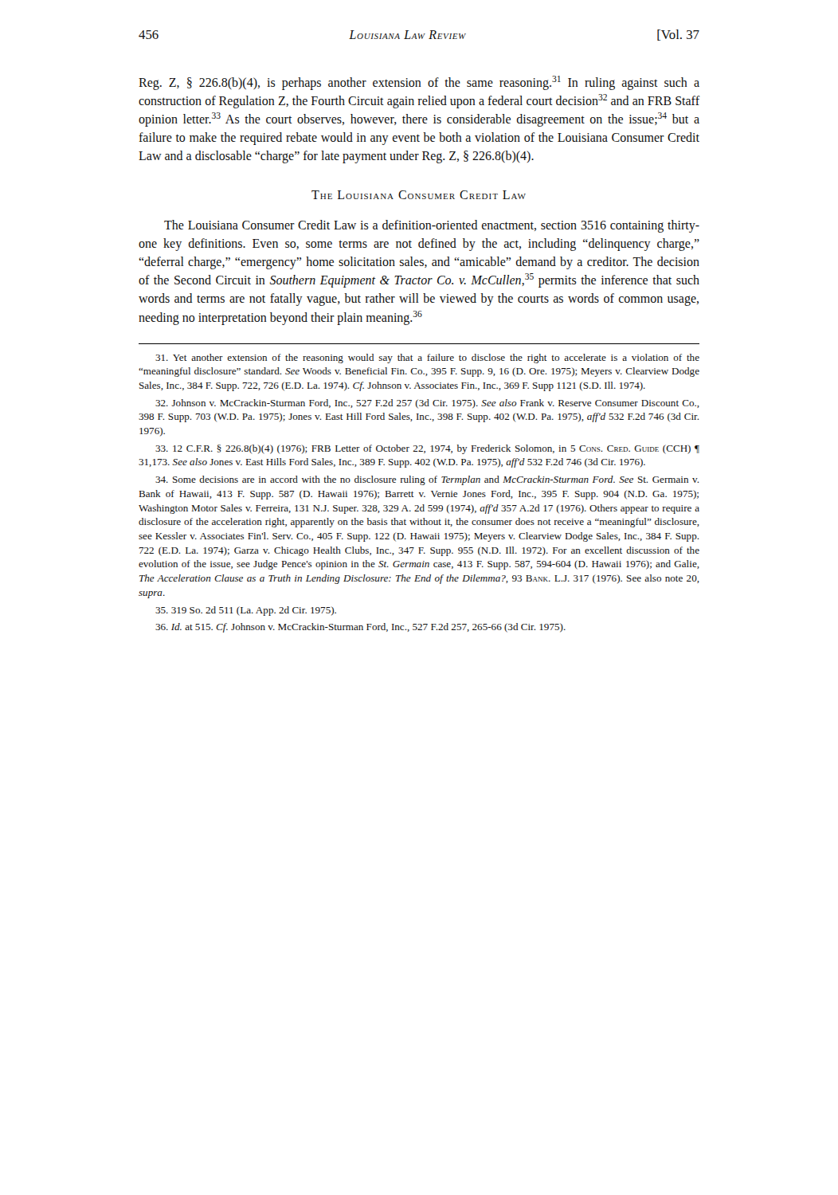456 Louisiana Law Review [Vol. 37
Reg. Z, § 226.8(b)(4), is perhaps another extension of the same reasoning.31 In ruling against such a construction of Regulation Z, the Fourth Circuit again relied upon a federal court decision32 and an FRB Staff opinion letter.33 As the court observes, however, there is considerable disagreement on the issue;34 but a failure to make the required rebate would in any event be both a violation of the Louisiana Consumer Credit Law and a disclosable “charge” for late payment under Reg. Z, § 226.8(b)(4).
The Louisiana Consumer Credit Law
The Louisiana Consumer Credit Law is a definition-oriented enactment, section 3516 containing thirty-one key definitions. Even so, some terms are not defined by the act, including “delinquency charge,” “deferral charge,” “emergency” home solicitation sales, and “amicable” demand by a creditor. The decision of the Second Circuit in Southern Equipment & Tractor Co. v. McCullen,35 permits the inference that such words and terms are not fatally vague, but rather will be viewed by the courts as words of common usage, needing no interpretation beyond their plain meaning.36
Yet another extension of the reasoning would say that a failure to disclose the right to accelerate is a violation of the “meaningful disclosure” standard. See Woods v. Beneficial Fin. Co., 395 F. Supp. 9, 16 (D. Ore. 1975); Meyers v. Clearview Dodge Sales, Inc., 384 F. Supp. 722, 726 (E.D. La. 1974). Cf. Johnson v. Associates Fin., Inc., 369 F. Supp 1121 (S.D. Ill. 1974).
Johnson v. McCrackin-Sturman Ford, Inc., 527 F.2d 257 (3d Cir. 1975). See also Frank v. Reserve Consumer Discount Co., 398 F. Supp. 703 (W.D. Pa. 1975); Jones v. East Hill Ford Sales, Inc., 398 F. Supp. 402 (W.D. Pa. 1975), aff'd 532 F.2d 746 (3d Cir. 1976).
12 C.F.R. § 226.8(b)(4) (1976); FRB Letter of October 22, 1974, by Frederick Solomon, in 5 Cons. Cred. Guide (CCH) ¶ 31,173. See also Jones v. East Hills Ford Sales, Inc., 389 F. Supp. 402 (W.D. Pa. 1975), aff'd 532 F.2d 746 (3d Cir. 1976).
Some decisions are in accord with the no disclosure ruling of Termplan and McCrackin-Sturman Ford. See St. Germain v. Bank of Hawaii, 413 F. Supp. 587 (D. Hawaii 1976); Barrett v. Vernie Jones Ford, Inc., 395 F. Supp. 904 (N.D. Ga. 1975); Washington Motor Sales v. Ferreira, 131 N.J. Super. 328, 329 A. 2d 599 (1974), aff'd 357 A.2d 17 (1976). Others appear to require a disclosure of the acceleration right, apparently on the basis that without it, the consumer does not receive a “meaningful” disclosure, see Kessler v. Associates Fin'l. Serv. Co., 405 F. Supp. 122 (D. Hawaii 1975); Meyers v. Clearview Dodge Sales, Inc., 384 F. Supp. 722 (E.D. La. 1974); Garza v. Chicago Health Clubs, Inc., 347 F. Supp. 955 (N.D. Ill. 1972). For an excellent discussion of the evolution of the issue, see Judge Pence's opinion in the St. Germain case, 413 F. Supp. 587, 594-604 (D. Hawaii 1976); and Galie, The Acceleration Clause as a Truth in Lending Disclosure: The End of the Dilemma?, 93 Bank. L.J. 317 (1976). See also note 20, supra.
319 So. 2d 511 (La. App. 2d Cir. 1975).
Id. at 515. Cf. Johnson v. McCrackin-Sturman Ford, Inc., 527 F.2d 257, 265-66 (3d Cir. 1975).